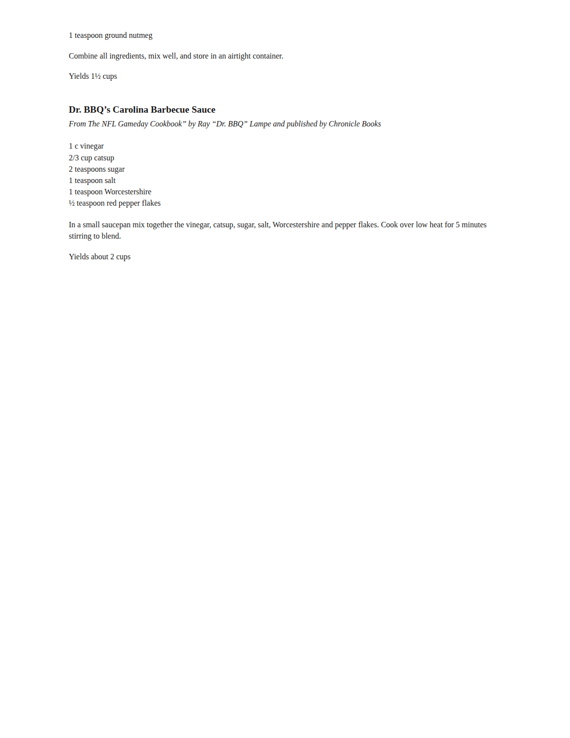1 teaspoon ground nutmeg
Combine all ingredients, mix well, and store in an airtight container.
Yields 1½ cups
Dr. BBQ’s Carolina Barbecue Sauce
From The NFL Gameday Cookbook” by Ray “Dr. BBQ” Lampe and published by Chronicle Books
1 c vinegar
2/3 cup catsup
2 teaspoons sugar
1 teaspoon salt
1 teaspoon Worcestershire
½ teaspoon red pepper flakes
In a small saucepan mix together the vinegar, catsup, sugar, salt, Worcestershire and pepper flakes. Cook over low heat for 5 minutes stirring to blend.
Yields about 2 cups